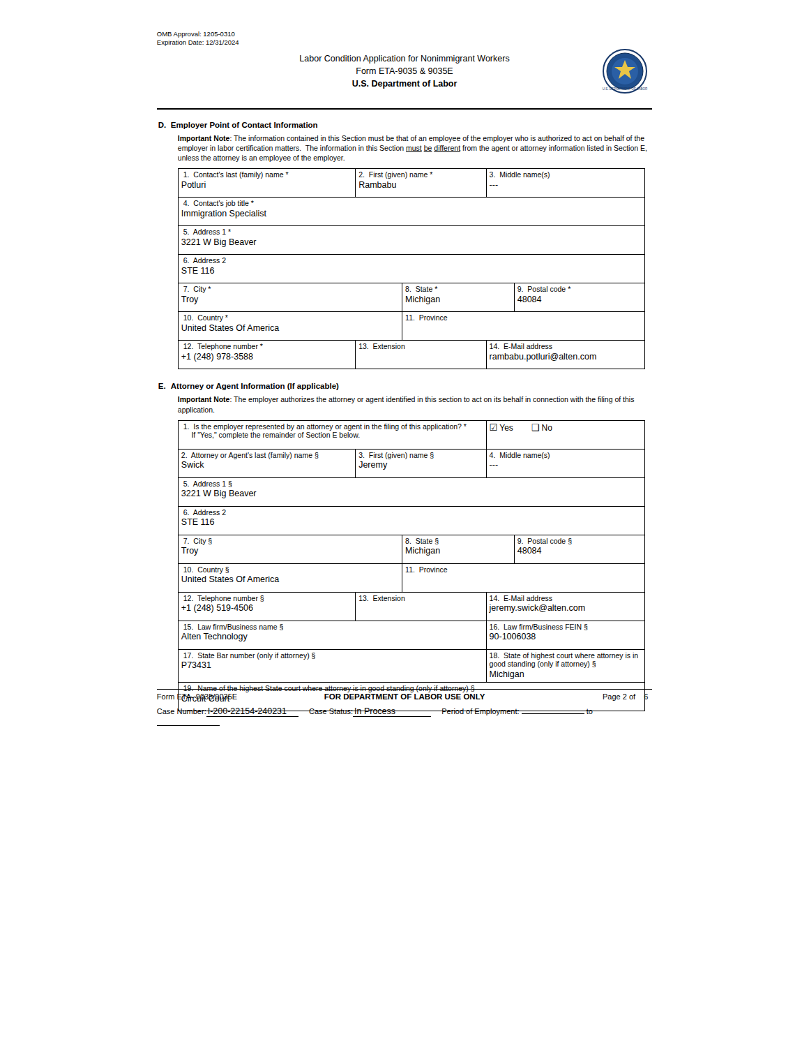OMB Approval: 1205-0310
Expiration Date: 12/31/2024
Labor Condition Application for Nonimmigrant Workers
Form ETA-9035 & 9035E
U.S. Department of Labor
U.S. DEPARTMENT OF LABOR
D. Employer Point of Contact Information
Important Note: The information contained in this Section must be that of an employee of the employer who is authorized to act on behalf of the employer in labor certification matters. The information in this Section must be different from the agent or attorney information listed in Section E, unless the attorney is an employee of the employer.
| 1. Contact's last (family) name * Potluri | 2. First (given) name * Rambabu | 3. Middle name(s) --- |
| 4. Contact's job title * Immigration Specialist |
| 5. Address 1 * 3221 W Big Beaver |
| 6. Address 2 STE 116 |
| 7. City * Troy | 8. State * Michigan | 9. Postal code * 48084 |
| 10. Country * United States Of America | 11. Province |
| 12. Telephone number * +1 (248) 978-3588 | 13. Extension | 14. E-Mail address rambabu.potluri@alten.com |
E. Attorney or Agent Information (If applicable)
Important Note: The employer authorizes the attorney or agent identified in this section to act on its behalf in connection with the filing of this application.
| 1. Is the employer represented by an attorney or agent in the filing of this application? * If "Yes," complete the remainder of Section E below. | ☑ Yes ❑ No |
| 2. Attorney or Agent's last (family) name § Swick | 3. First (given) name § Jeremy | 4. Middle name(s) --- |
| 5. Address 1 § 3221 W Big Beaver |
| 6. Address 2 STE 116 |
| 7. City § Troy | 8. State § Michigan | 9. Postal code § 48084 |
| 10. Country § United States Of America | 11. Province |
| 12. Telephone number § +1 (248) 519-4506 | 13. Extension | 14. E-Mail address jeremy.swick@alten.com |
| 15. Law firm/Business name § Alten Technology | 16. Law firm/Business FEIN § 90-1006038 |
| 17. State Bar number (only if attorney) § P73431 | 18. State of highest court where attorney is in good standing (only if attorney) § Michigan |
| 19. Name of the highest State court where attorney is in good standing (only if attorney) § Circuit Court |
| Form ETA- 9035/9035E | FOR DEPARTMENT OF LABOR USE ONLY | Page 2 of 6 |
Case Number:I-200-22154-240231 Case Status:In Process Period of Employment: to